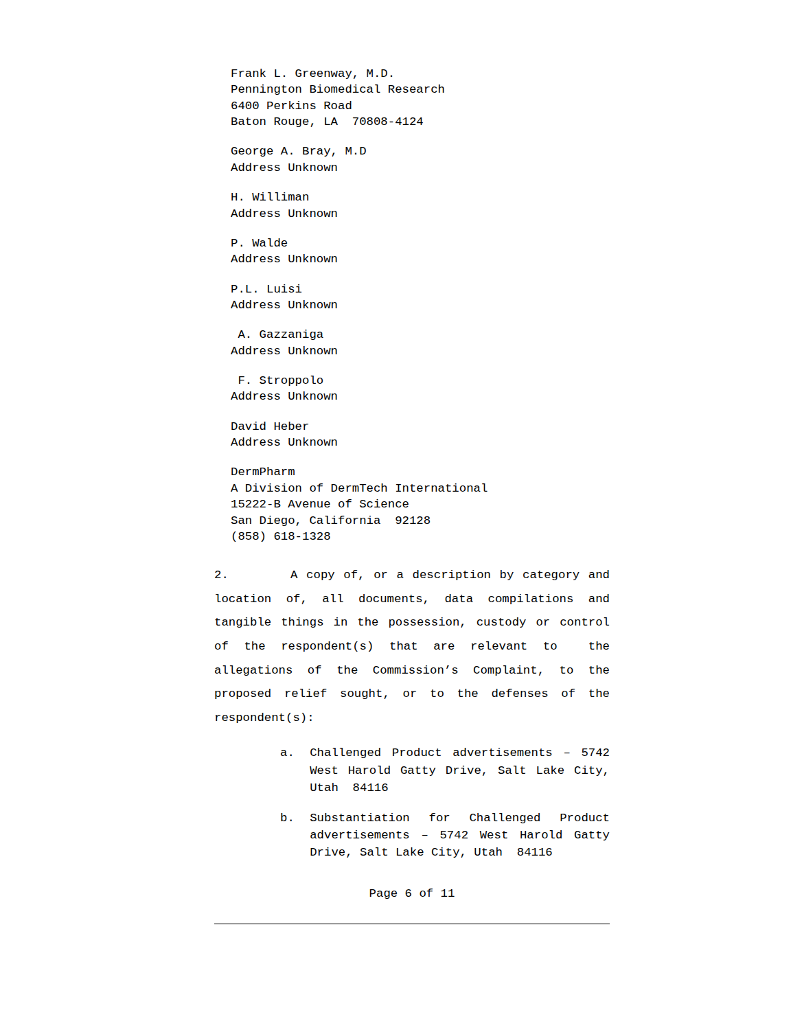Frank L. Greenway, M.D.
Pennington Biomedical Research
6400 Perkins Road
Baton Rouge, LA 70808-4124
George A. Bray, M.D
Address Unknown
H. Williman
Address Unknown
P. Walde
Address Unknown
P.L. Luisi
Address Unknown
A. Gazzaniga
Address Unknown
F. Stroppolo
Address Unknown
David Heber
Address Unknown
DermPharm
A Division of DermTech International
15222-B Avenue of Science
San Diego, California 92128
(858) 618-1328
2. A copy of, or a description by category and location of, all documents, data compilations and tangible things in the possession, custody or control of the respondent(s) that are relevant to the allegations of the Commission’s Complaint, to the proposed relief sought, or to the defenses of the respondent(s):
a.
Challenged Product advertisements – 5742 West Harold Gatty Drive, Salt Lake City, Utah 84116
b.
Substantiation for Challenged Product advertisements – 5742 West Harold Gatty Drive, Salt Lake City, Utah 84116
Page 6 of 11